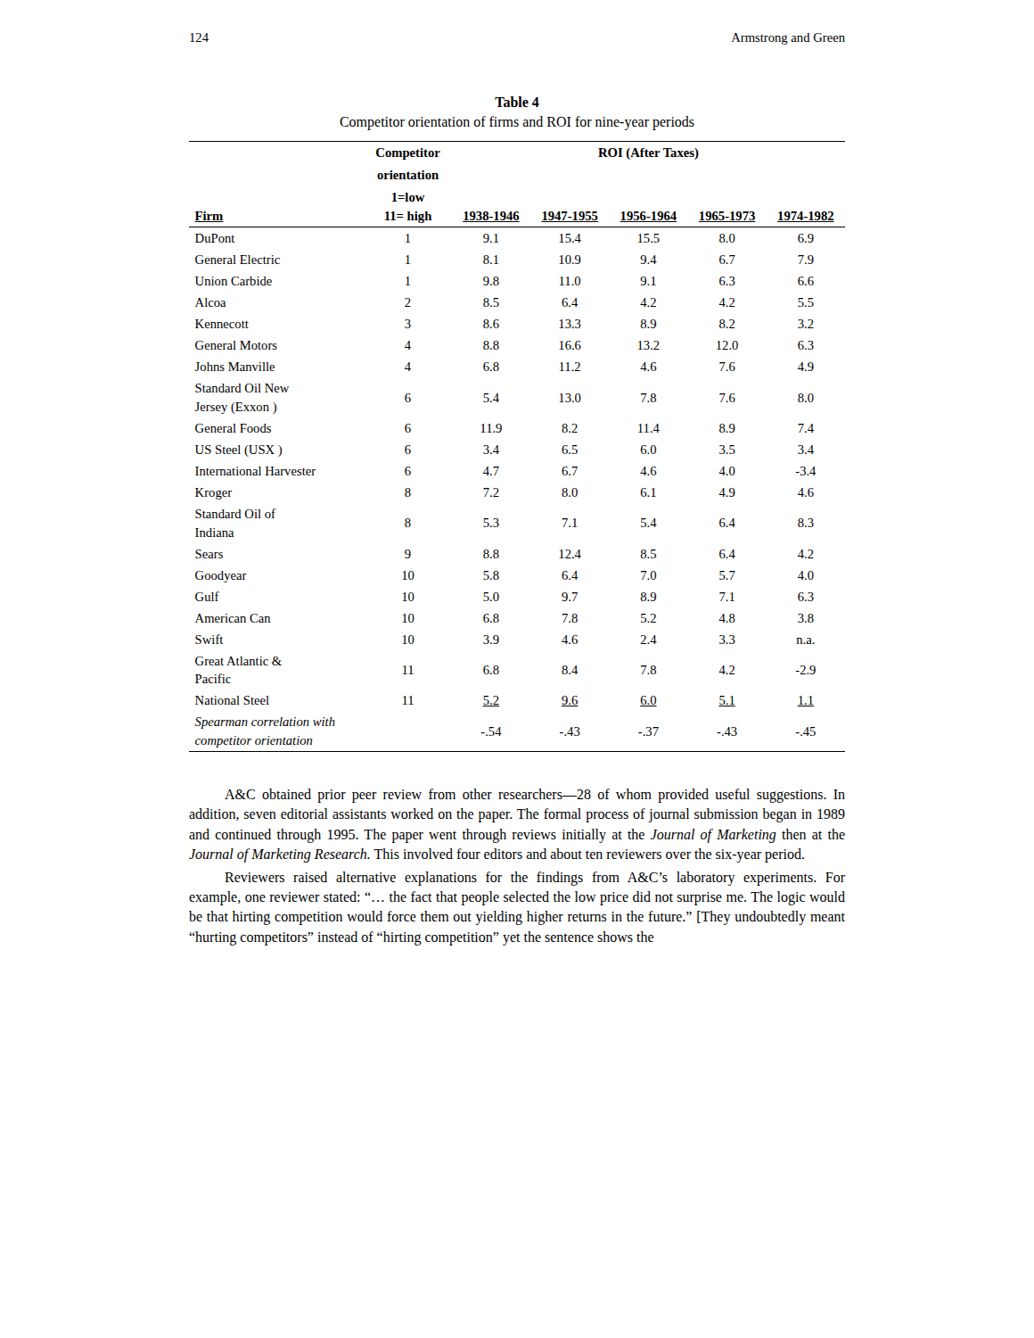124 Armstrong and Green
Table 4 Competitor orientation of firms and ROI for nine-year periods
| | Competitor | ROI (After Taxes) |
| --- | --- | --- |
| orientation | |
| Firm | 1=low 11= high | 1938-1946 | 1947-1955 | 1956-1964 | 1965-1973 | 1974-1982 |
| DuPont | 1 | 9.1 | 15.4 | 15.5 | 8.0 | 6.9 |
| General Electric | 1 | 8.1 | 10.9 | 9.4 | 6.7 | 7.9 |
| Union Carbide | 1 | 9.8 | 11.0 | 9.1 | 6.3 | 6.6 |
| Alcoa | 2 | 8.5 | 6.4 | 4.2 | 4.2 | 5.5 |
| Kennecott | 3 | 8.6 | 13.3 | 8.9 | 8.2 | 3.2 |
| General Motors | 4 | 8.8 | 16.6 | 13.2 | 12.0 | 6.3 |
| Johns Manville | 4 | 6.8 | 11.2 | 4.6 | 7.6 | 4.9 |
| Standard Oil New Jersey (Exxon ) | 6 | 5.4 | 13.0 | 7.8 | 7.6 | 8.0 |
| General Foods | 6 | 11.9 | 8.2 | 11.4 | 8.9 | 7.4 |
| US Steel (USX ) | 6 | 3.4 | 6.5 | 6.0 | 3.5 | 3.4 |
| International Harvester | 6 | 4.7 | 6.7 | 4.6 | 4.0 | -3.4 |
| Kroger | 8 | 7.2 | 8.0 | 6.1 | 4.9 | 4.6 |
| Standard Oil of Indiana | 8 | 5.3 | 7.1 | 5.4 | 6.4 | 8.3 |
| Sears | 9 | 8.8 | 12.4 | 8.5 | 6.4 | 4.2 |
| Goodyear | 10 | 5.8 | 6.4 | 7.0 | 5.7 | 4.0 |
| Gulf | 10 | 5.0 | 9.7 | 8.9 | 7.1 | 6.3 |
| American Can | 10 | 6.8 | 7.8 | 5.2 | 4.8 | 3.8 |
| Swift | 10 | 3.9 | 4.6 | 2.4 | 3.3 | n.a. |
| Great Atlantic & Pacific | 11 | 6.8 | 8.4 | 7.8 | 4.2 | -2.9 |
| National Steel | 11 | 5.2 | 9.6 | 6.0 | 5.1 | 1.1 |
| Spearman correlation with competitor orientation | | -.54 | -.43 | -.37 | -.43 | -.45 |
A&C obtained prior peer review from other researchers—28 of whom provided useful suggestions. In addition, seven editorial assistants worked on the paper. The formal process of journal submission began in 1989 and continued through 1995. The paper went through reviews initially at the Journal of Marketing then at the Journal of Marketing Research. This involved four editors and about ten reviewers over the six-year period.
Reviewers raised alternative explanations for the findings from A&C’s laboratory experiments. For example, one reviewer stated: “… the fact that people selected the low price did not surprise me. The logic would be that hirting competition would force them out yielding higher returns in the future.” [They undoubtedly meant “hurting competitors” instead of “hirting competition” yet the sentence shows the